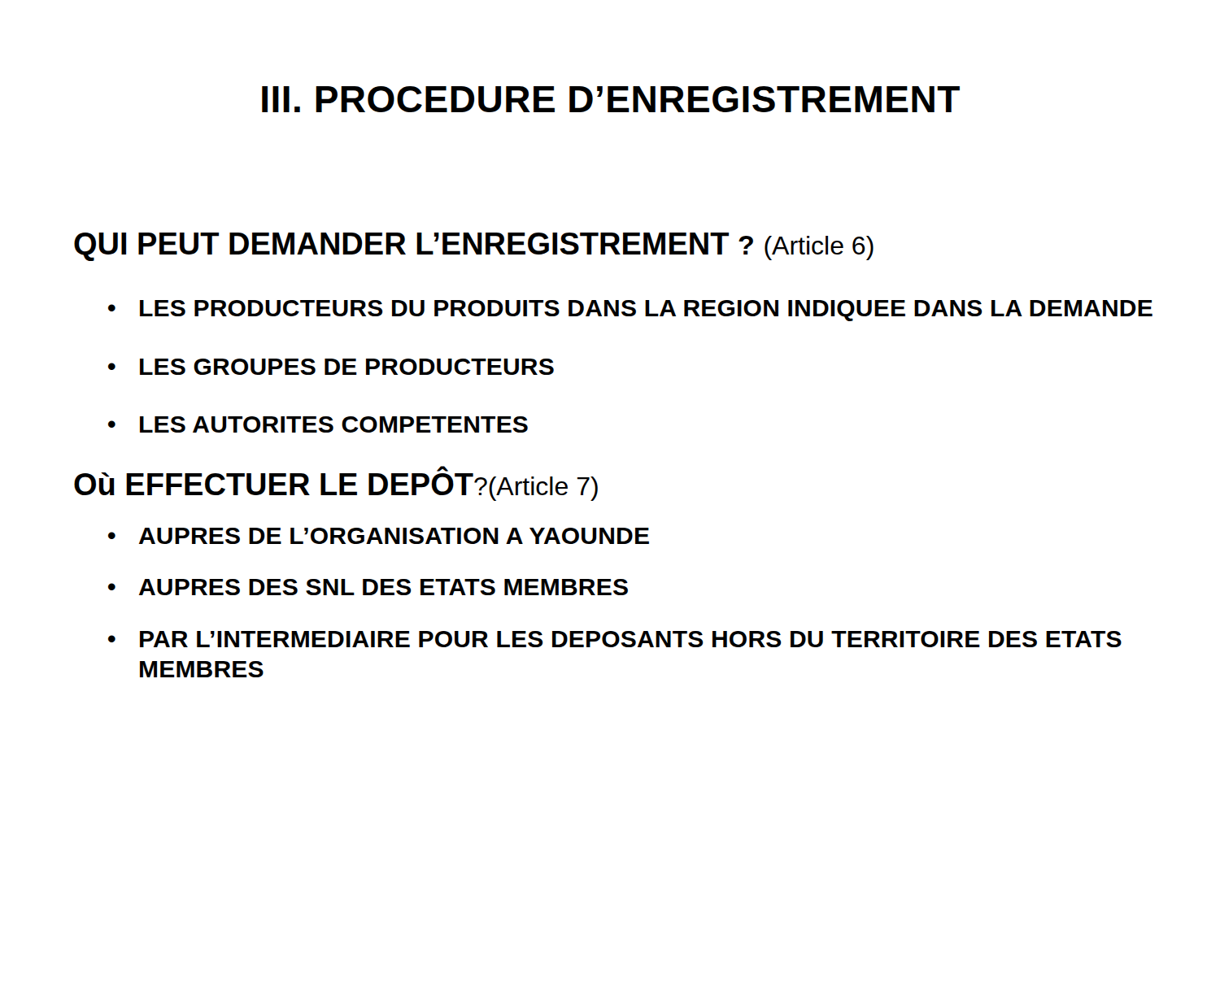III. PROCEDURE D’ENREGISTREMENT
QUI PEUT DEMANDER L’ENREGISTREMENT ? (Article 6)
LES PRODUCTEURS DU PRODUITS DANS LA REGION INDIQUEE DANS LA DEMANDE
LES GROUPES DE PRODUCTEURS
LES AUTORITES COMPETENTES
Où EFFECTUER LE DEPÔT?(Article 7)
AUPRES DE L’ORGANISATION A YAOUNDE
AUPRES DES SNL DES ETATS MEMBRES
PAR L’INTERMEDIAIRE POUR LES DEPOSANTS HORS DU TERRITOIRE DES ETATS MEMBRES